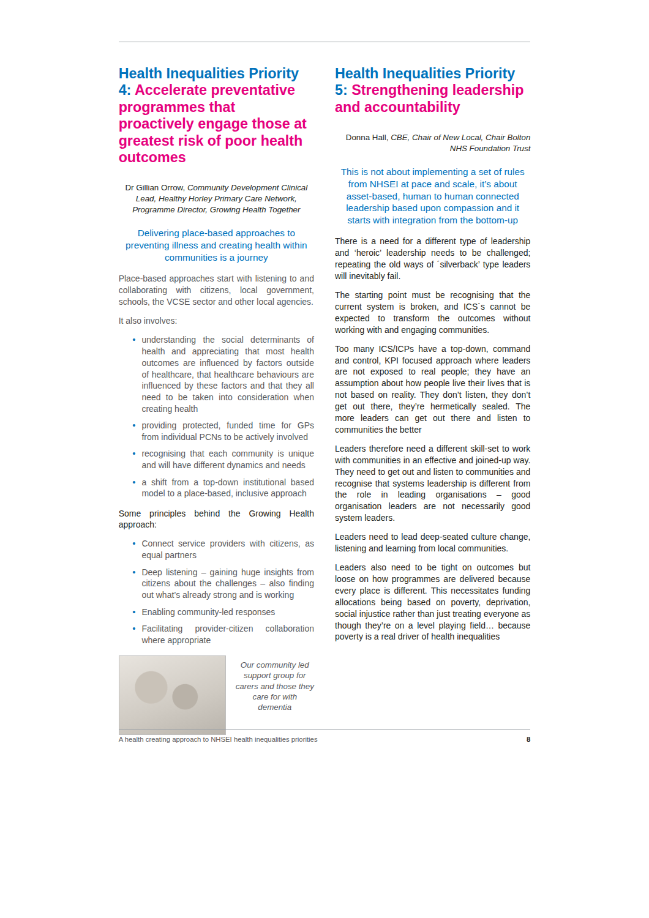Health Inequalities Priority 4: Accelerate preventative programmes that proactively engage those at greatest risk of poor health outcomes
Dr Gillian Orrow, Community Development Clinical Lead, Healthy Horley Primary Care Network, Programme Director, Growing Health Together
Delivering place-based approaches to preventing illness and creating health within communities is a journey
Place-based approaches start with listening to and collaborating with citizens, local government, schools, the VCSE sector and other local agencies.
It also involves:
understanding the social determinants of health and appreciating that most health outcomes are influenced by factors outside of healthcare, that healthcare behaviours are influenced by these factors and that they all need to be taken into consideration when creating health
providing protected, funded time for GPs from individual PCNs to be actively involved
recognising that each community is unique and will have different dynamics and needs
a shift from a top-down institutional based model to a place-based, inclusive approach
Some principles behind the Growing Health approach:
Connect service providers with citizens, as equal partners
Deep listening – gaining huge insights from citizens about the challenges – also finding out what’s already strong and is working
Enabling community-led responses
Facilitating provider-citizen collaboration where appropriate
Our community led support group for carers and those they care for with dementia
Health Inequalities Priority 5: Strengthening leadership and accountability
Donna Hall, CBE, Chair of New Local, Chair Bolton NHS Foundation Trust
This is not about implementing a set of rules from NHSEI at pace and scale, it’s about asset-based, human to human connected leadership based upon compassion and it starts with integration from the bottom-up
There is a need for a different type of leadership and ‘heroic’ leadership needs to be challenged; repeating the old ways of ´silverback’ type leaders will inevitably fail.
The starting point must be recognising that the current system is broken, and ICS´s cannot be expected to transform the outcomes without working with and engaging communities.
Too many ICS/ICPs have a top-down, command and control, KPI focused approach where leaders are not exposed to real people; they have an assumption about how people live their lives that is not based on reality. They don’t listen, they don’t get out there, they’re hermetically sealed. The more leaders can get out there and listen to communities the better
Leaders therefore need a different skill-set to work with communities in an effective and joined-up way. They need to get out and listen to communities and recognise that systems leadership is different from the role in leading organisations – good organisation leaders are not necessarily good system leaders.
Leaders need to lead deep-seated culture change, listening and learning from local communities.
Leaders also need to be tight on outcomes but loose on how programmes are delivered because every place is different. This necessitates funding allocations being based on poverty, deprivation, social injustice rather than just treating everyone as though they’re on a level playing field… because poverty is a real driver of health inequalities
A health creating approach to NHSEI health inequalities priorities
8